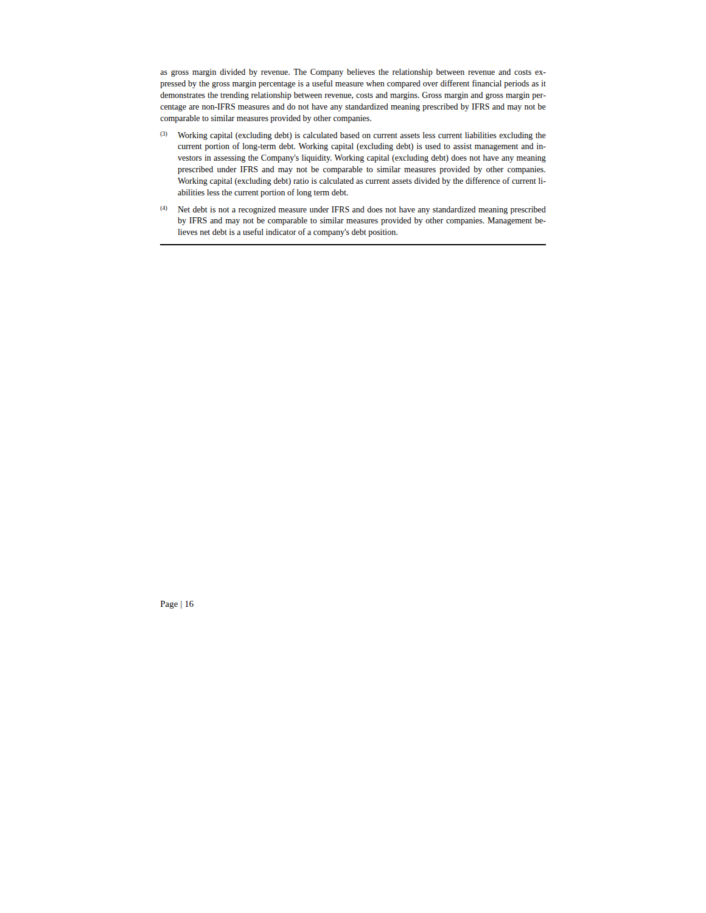as gross margin divided by revenue. The Company believes the relationship between revenue and costs expressed by the gross margin percentage is a useful measure when compared over different financial periods as it demonstrates the trending relationship between revenue, costs and margins. Gross margin and gross margin percentage are non-IFRS measures and do not have any standardized meaning prescribed by IFRS and may not be comparable to similar measures provided by other companies.
(3)
Working capital (excluding debt) is calculated based on current assets less current liabilities excluding the current portion of long-term debt. Working capital (excluding debt) is used to assist management and investors in assessing the Company's liquidity. Working capital (excluding debt) does not have any meaning prescribed under IFRS and may not be comparable to similar measures provided by other companies. Working capital (excluding debt) ratio is calculated as current assets divided by the difference of current liabilities less the current portion of long term debt.
(4)
Net debt is not a recognized measure under IFRS and does not have any standardized meaning prescribed by IFRS and may not be comparable to similar measures provided by other companies. Management believes net debt is a useful indicator of a company's debt position.
Page | 16